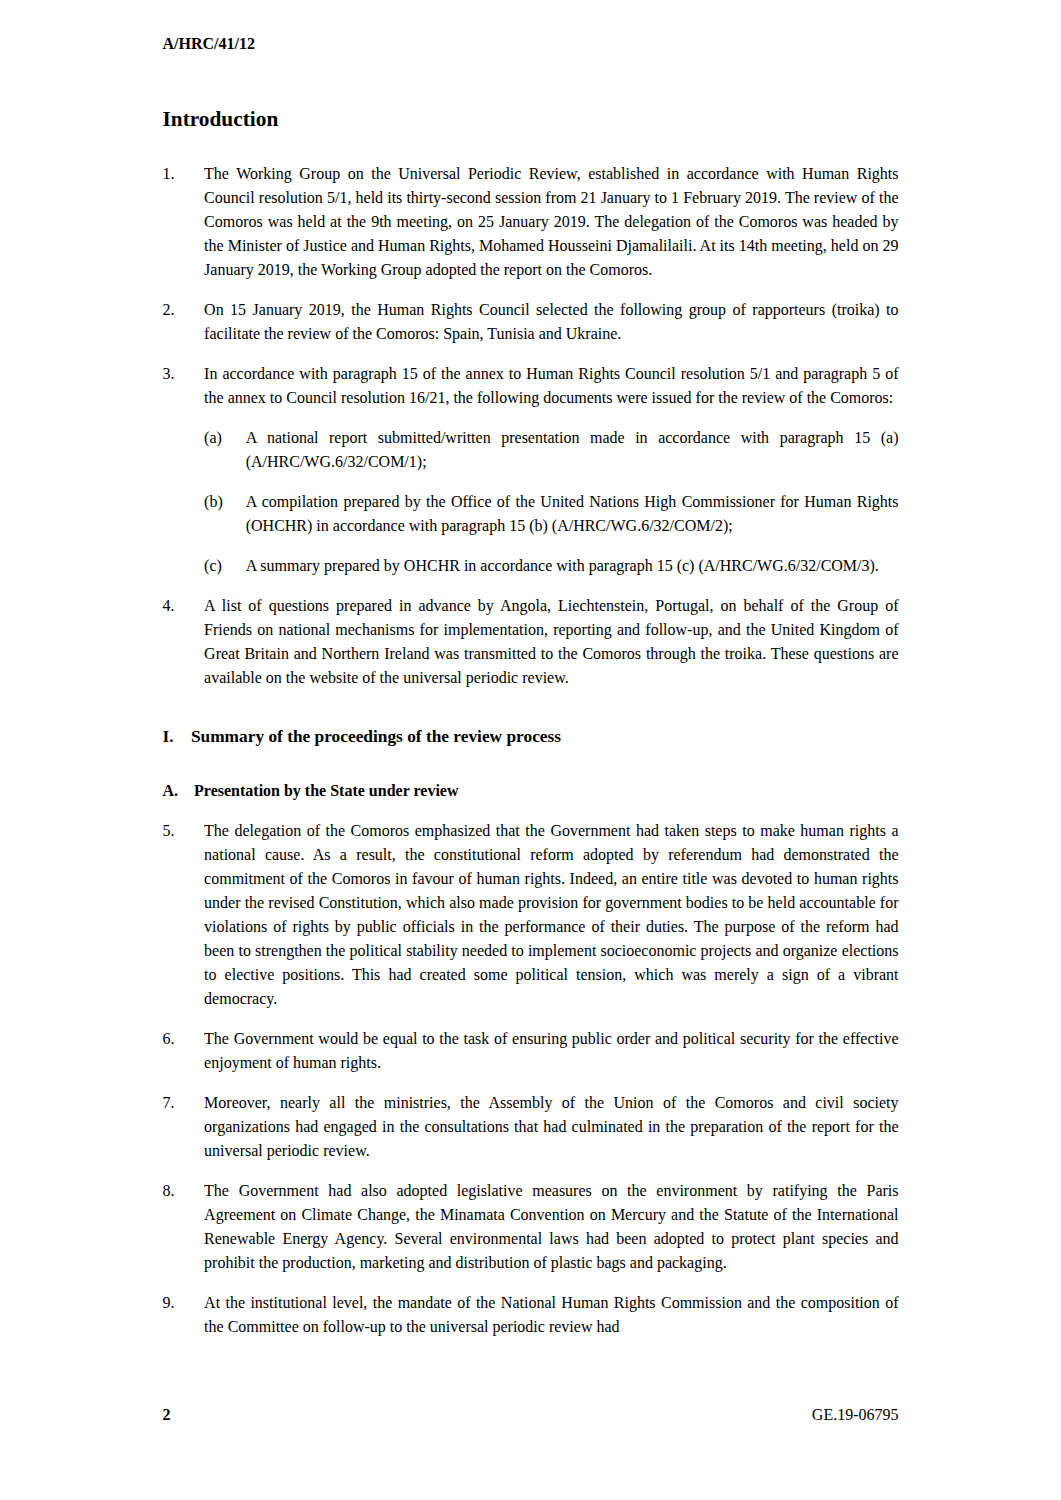A/HRC/41/12
Introduction
1.
The Working Group on the Universal Periodic Review, established in accordance with Human Rights Council resolution 5/1, held its thirty-second session from 21 January to 1 February 2019. The review of the Comoros was held at the 9th meeting, on 25 January 2019. The delegation of the Comoros was headed by the Minister of Justice and Human Rights, Mohamed Housseini Djamalilaili. At its 14th meeting, held on 29 January 2019, the Working Group adopted the report on the Comoros.
2.
On 15 January 2019, the Human Rights Council selected the following group of rapporteurs (troika) to facilitate the review of the Comoros: Spain, Tunisia and Ukraine.
3.
In accordance with paragraph 15 of the annex to Human Rights Council resolution 5/1 and paragraph 5 of the annex to Council resolution 16/21, the following documents were issued for the review of the Comoros:
(a)
A national report submitted/written presentation made in accordance with paragraph 15 (a) (A/HRC/WG.6/32/COM/1);
(b)
A compilation prepared by the Office of the United Nations High Commissioner for Human Rights (OHCHR) in accordance with paragraph 15 (b) (A/HRC/WG.6/32/COM/2);
(c)
A summary prepared by OHCHR in accordance with paragraph 15 (c) (A/HRC/WG.6/32/COM/3).
4.
A list of questions prepared in advance by Angola, Liechtenstein, Portugal, on behalf of the Group of Friends on national mechanisms for implementation, reporting and follow-up, and the United Kingdom of Great Britain and Northern Ireland was transmitted to the Comoros through the troika. These questions are available on the website of the universal periodic review.
I. Summary of the proceedings of the review process
A. Presentation by the State under review
5.
The delegation of the Comoros emphasized that the Government had taken steps to make human rights a national cause. As a result, the constitutional reform adopted by referendum had demonstrated the commitment of the Comoros in favour of human rights. Indeed, an entire title was devoted to human rights under the revised Constitution, which also made provision for government bodies to be held accountable for violations of rights by public officials in the performance of their duties. The purpose of the reform had been to strengthen the political stability needed to implement socioeconomic projects and organize elections to elective positions. This had created some political tension, which was merely a sign of a vibrant democracy.
6.
The Government would be equal to the task of ensuring public order and political security for the effective enjoyment of human rights.
7.
Moreover, nearly all the ministries, the Assembly of the Union of the Comoros and civil society organizations had engaged in the consultations that had culminated in the preparation of the report for the universal periodic review.
8.
The Government had also adopted legislative measures on the environment by ratifying the Paris Agreement on Climate Change, the Minamata Convention on Mercury and the Statute of the International Renewable Energy Agency. Several environmental laws had been adopted to protect plant species and prohibit the production, marketing and distribution of plastic bags and packaging.
9.
At the institutional level, the mandate of the National Human Rights Commission and the composition of the Committee on follow-up to the universal periodic review had
2
GE.19-06795